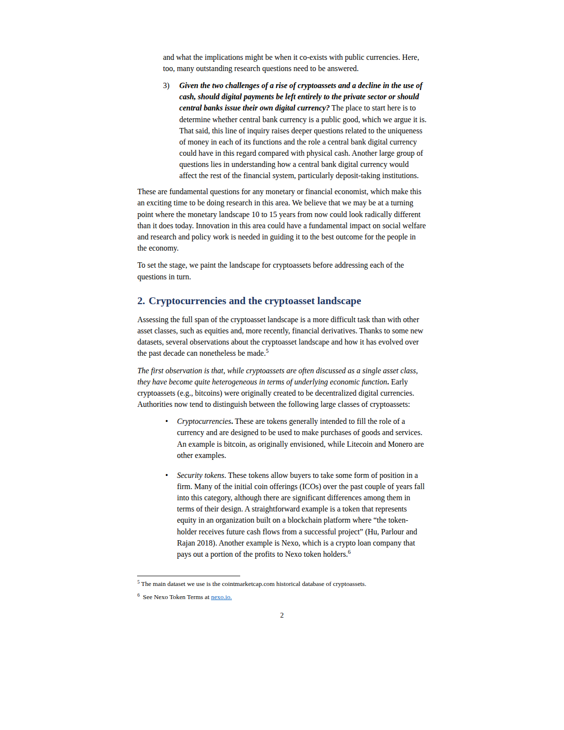and what the implications might be when it co-exists with public currencies. Here, too, many outstanding research questions need to be answered.
3) Given the two challenges of a rise of cryptoassets and a decline in the use of cash, should digital payments be left entirely to the private sector or should central banks issue their own digital currency? The place to start here is to determine whether central bank currency is a public good, which we argue it is. That said, this line of inquiry raises deeper questions related to the uniqueness of money in each of its functions and the role a central bank digital currency could have in this regard compared with physical cash. Another large group of questions lies in understanding how a central bank digital currency would affect the rest of the financial system, particularly deposit-taking institutions.
These are fundamental questions for any monetary or financial economist, which make this an exciting time to be doing research in this area. We believe that we may be at a turning point where the monetary landscape 10 to 15 years from now could look radically different than it does today. Innovation in this area could have a fundamental impact on social welfare and research and policy work is needed in guiding it to the best outcome for the people in the economy.
To set the stage, we paint the landscape for cryptoassets before addressing each of the questions in turn.
2. Cryptocurrencies and the cryptoasset landscape
Assessing the full span of the cryptoasset landscape is a more difficult task than with other asset classes, such as equities and, more recently, financial derivatives. Thanks to some new datasets, several observations about the cryptoasset landscape and how it has evolved over the past decade can nonetheless be made.5
The first observation is that, while cryptoassets are often discussed as a single asset class, they have become quite heterogeneous in terms of underlying economic function. Early cryptoassets (e.g., bitcoins) were originally created to be decentralized digital currencies. Authorities now tend to distinguish between the following large classes of cryptoassets:
Cryptocurrencies. These are tokens generally intended to fill the role of a currency and are designed to be used to make purchases of goods and services. An example is bitcoin, as originally envisioned, while Litecoin and Monero are other examples.
Security tokens. These tokens allow buyers to take some form of position in a firm. Many of the initial coin offerings (ICOs) over the past couple of years fall into this category, although there are significant differences among them in terms of their design. A straightforward example is a token that represents equity in an organization built on a blockchain platform where “the token-holder receives future cash flows from a successful project” (Hu, Parlour and Rajan 2018). Another example is Nexo, which is a crypto loan company that pays out a portion of the profits to Nexo token holders.6
5 The main dataset we use is the cointmarketcap.com historical database of cryptoassets.
6 See Nexo Token Terms at nexo.io.
2